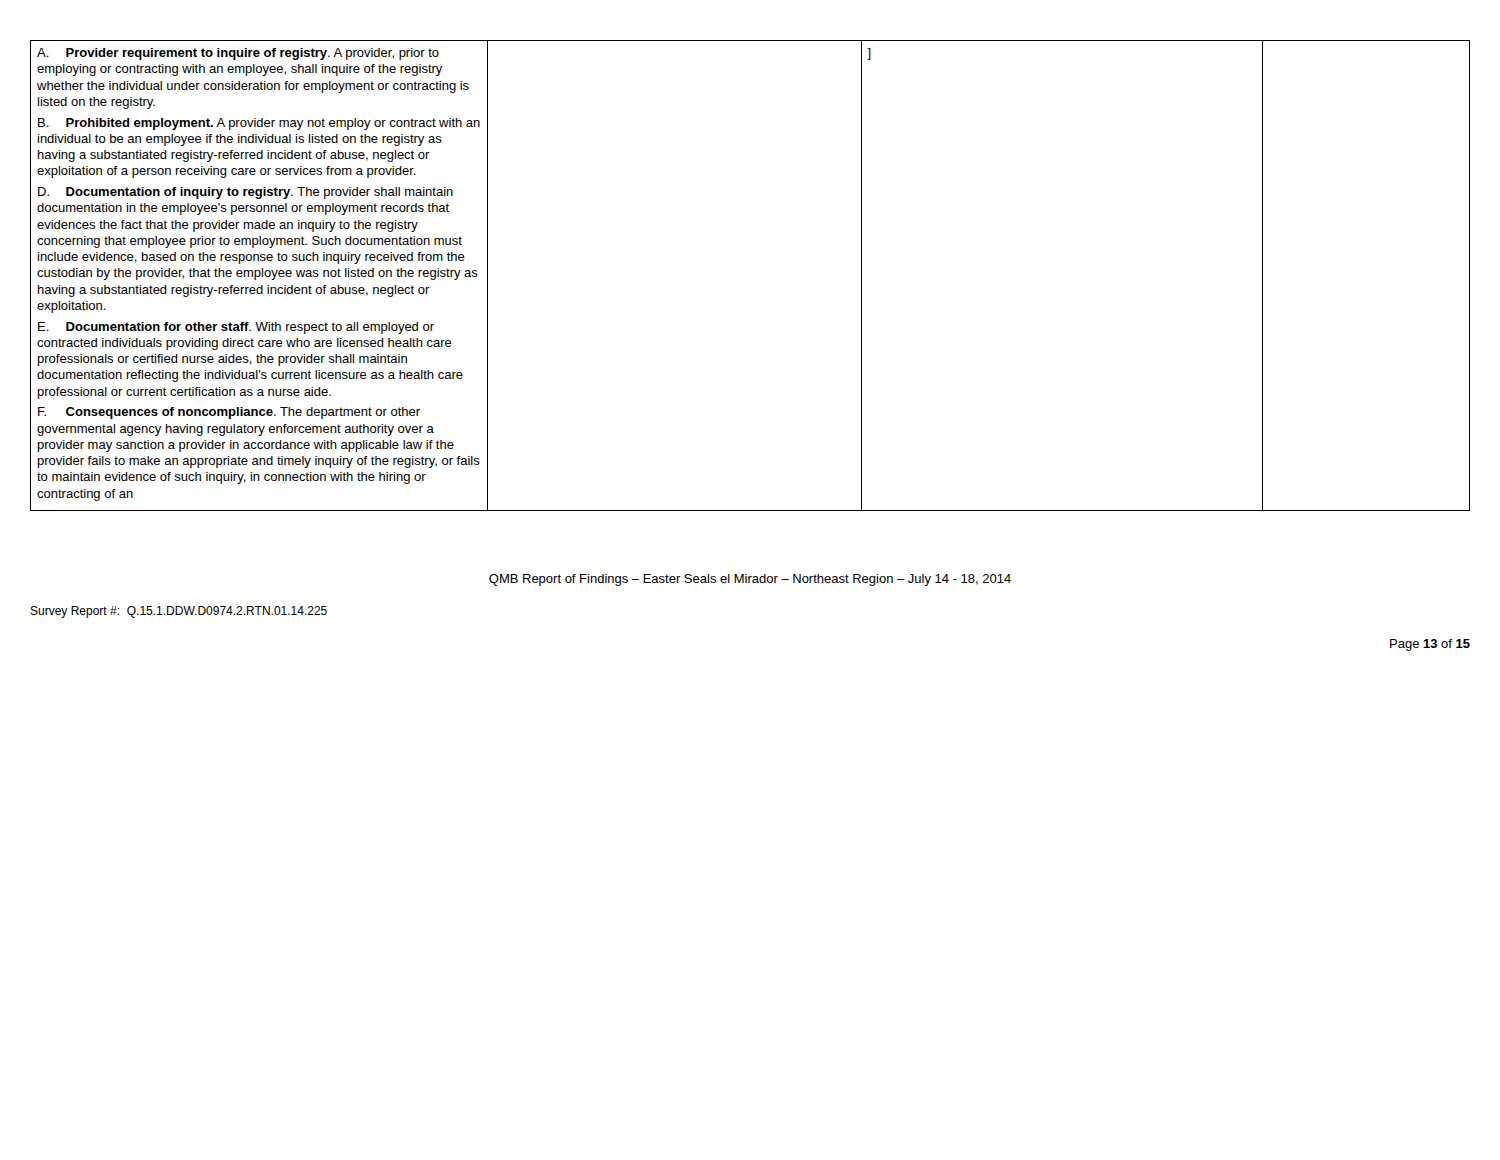| A. Provider requirement to inquire of registry . A provider, prior to employing or contracting with an employee, shall inquire of the registry whether the individual under consideration for employment or contracting is listed on the registry. B. Prohibited employment. A provider may not employ or contract with an individual to be an employee if the individual is listed on the registry as having a substantiated registry-referred incident of abuse, neglect or exploitation of a person receiving care or services from a provider. D. Documentation of inquiry to registry . The provider shall maintain documentation in the employee's personnel or employment records that evidences the fact that the provider made an inquiry to the registry concerning that employee prior to employment. Such documentation must include evidence, based on the response to such inquiry received from the custodian by the provider, that the employee was not listed on the registry as having a substantiated registry-referred incident of abuse, neglect or exploitation. E. Documentation for other staff . With respect to all employed or contracted individuals providing direct care who are licensed health care professionals or certified nurse aides, the provider shall maintain documentation reflecting the individual's current licensure as a health care professional or current certification as a nurse aide. F. Consequences of noncompliance . The department or other governmental agency having regulatory enforcement authority over a provider may sanction a provider in accordance with applicable law if the provider fails to make an appropriate and timely inquiry of the registry, or fails to maintain evidence of such inquiry, in connection with the hiring or contracting of an | | ] | |
QMB Report of Findings – Easter Seals el Mirador – Northeast Region – July 14 - 18, 2014
Survey Report #: Q.15.1.DDW.D0974.2.RTN.01.14.225
Page 13 of 15